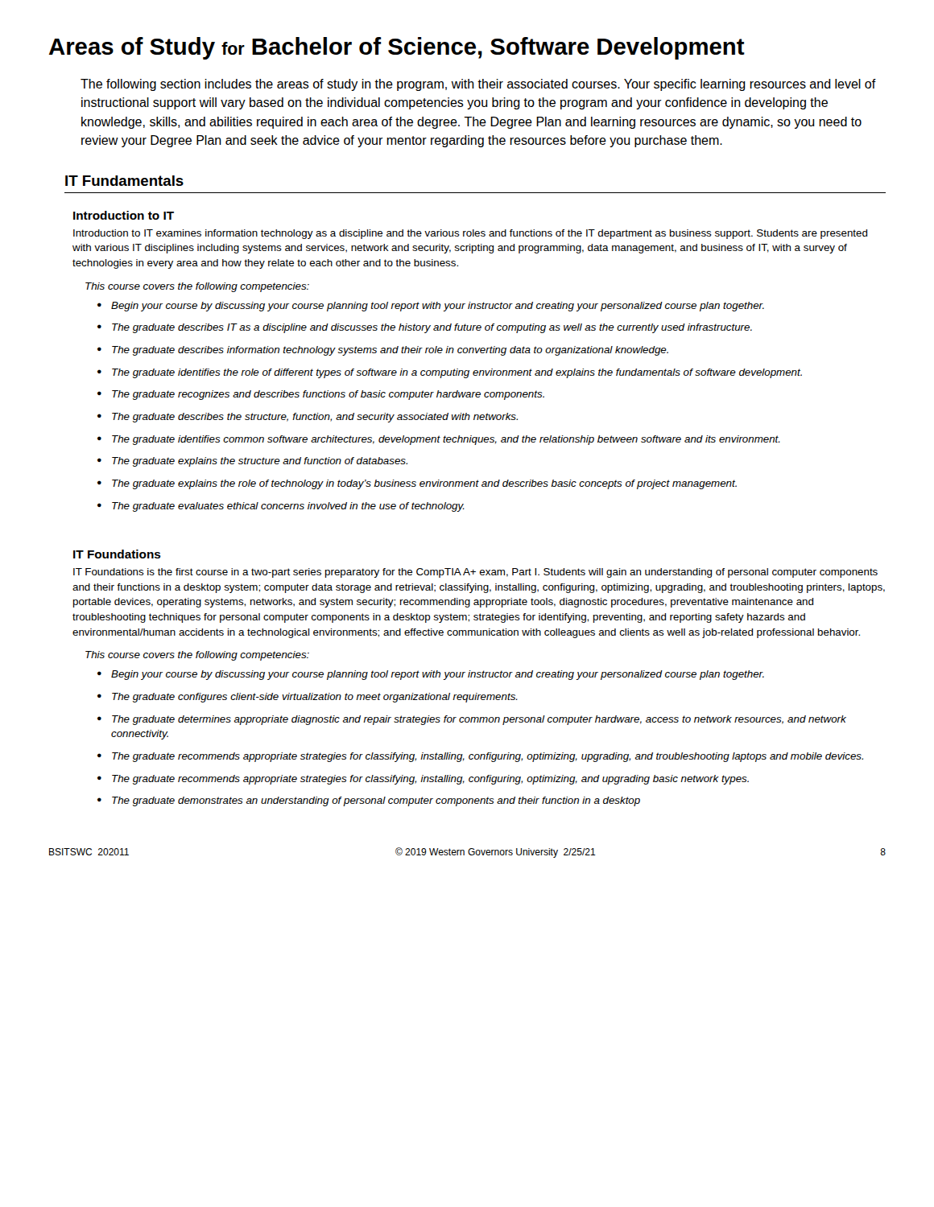Areas of Study for Bachelor of Science, Software Development
The following section includes the areas of study in the program, with their associated courses. Your specific learning resources and level of instructional support will vary based on the individual competencies you bring to the program and your confidence in developing the knowledge, skills, and abilities required in each area of the degree. The Degree Plan and learning resources are dynamic, so you need to review your Degree Plan and seek the advice of your mentor regarding the resources before you purchase them.
IT Fundamentals
Introduction to IT
Introduction to IT examines information technology as a discipline and the various roles and functions of the IT department as business support. Students are presented with various IT disciplines including systems and services, network and security, scripting and programming, data management, and business of IT, with a survey of technologies in every area and how they relate to each other and to the business.
This course covers the following competencies:
Begin your course by discussing your course planning tool report with your instructor and creating your personalized course plan together.
The graduate describes IT as a discipline and discusses the history and future of computing as well as the currently used infrastructure.
The graduate describes information technology systems and their role in converting data to organizational knowledge.
The graduate identifies the role of different types of software in a computing environment and explains the fundamentals of software development.
The graduate recognizes and describes functions of basic computer hardware components.
The graduate describes the structure, function, and security associated with networks.
The graduate identifies common software architectures, development techniques, and the relationship between software and its environment.
The graduate explains the structure and function of databases.
The graduate explains the role of technology in today’s business environment and describes basic concepts of project management.
The graduate evaluates ethical concerns involved in the use of technology.
IT Foundations
IT Foundations is the first course in a two-part series preparatory for the CompTIA A+ exam, Part I. Students will gain an understanding of personal computer components and their functions in a desktop system; computer data storage and retrieval; classifying, installing, configuring, optimizing, upgrading, and troubleshooting printers, laptops, portable devices, operating systems, networks, and system security; recommending appropriate tools, diagnostic procedures, preventative maintenance and troubleshooting techniques for personal computer components in a desktop system; strategies for identifying, preventing, and reporting safety hazards and environmental/human accidents in a technological environments; and effective communication with colleagues and clients as well as job-related professional behavior.
This course covers the following competencies:
Begin your course by discussing your course planning tool report with your instructor and creating your personalized course plan together.
The graduate configures client-side virtualization to meet organizational requirements.
The graduate determines appropriate diagnostic and repair strategies for common personal computer hardware, access to network resources, and network connectivity.
The graduate recommends appropriate strategies for classifying, installing, configuring, optimizing, upgrading, and troubleshooting laptops and mobile devices.
The graduate recommends appropriate strategies for classifying, installing, configuring, optimizing, and upgrading basic network types.
The graduate demonstrates an understanding of personal computer components and their function in a desktop
BSITSWC 202011
© 2019 Western Governors University 2/25/21
8